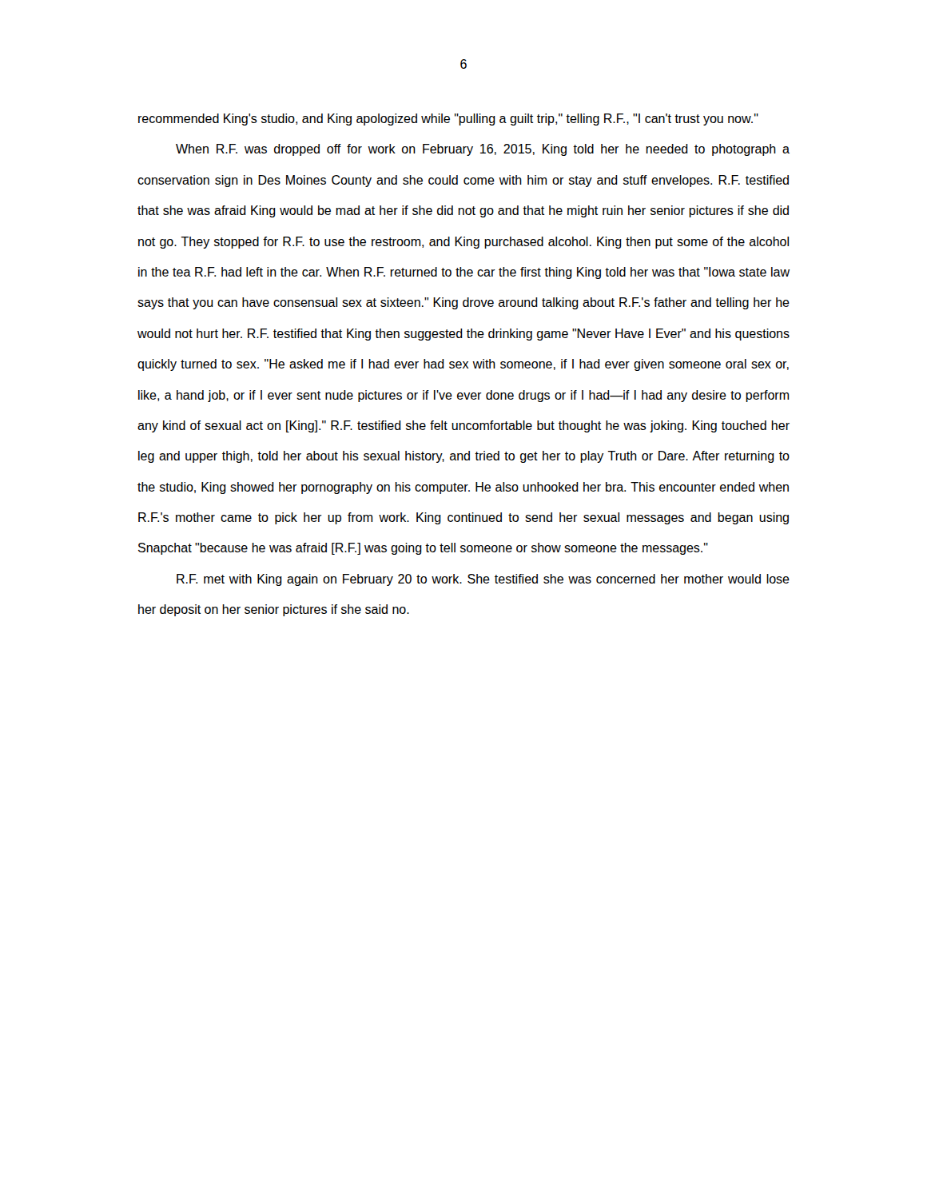6
recommended King's studio, and King apologized while "pulling a guilt trip," telling R.F., "I can't trust you now."
When R.F. was dropped off for work on February 16, 2015, King told her he needed to photograph a conservation sign in Des Moines County and she could come with him or stay and stuff envelopes. R.F. testified that she was afraid King would be mad at her if she did not go and that he might ruin her senior pictures if she did not go. They stopped for R.F. to use the restroom, and King purchased alcohol. King then put some of the alcohol in the tea R.F. had left in the car. When R.F. returned to the car the first thing King told her was that "Iowa state law says that you can have consensual sex at sixteen." King drove around talking about R.F.'s father and telling her he would not hurt her. R.F. testified that King then suggested the drinking game "Never Have I Ever" and his questions quickly turned to sex. "He asked me if I had ever had sex with someone, if I had ever given someone oral sex or, like, a hand job, or if I ever sent nude pictures or if I've ever done drugs or if I had—if I had any desire to perform any kind of sexual act on [King]." R.F. testified she felt uncomfortable but thought he was joking. King touched her leg and upper thigh, told her about his sexual history, and tried to get her to play Truth or Dare. After returning to the studio, King showed her pornography on his computer. He also unhooked her bra. This encounter ended when R.F.'s mother came to pick her up from work. King continued to send her sexual messages and began using Snapchat "because he was afraid [R.F.] was going to tell someone or show someone the messages."
R.F. met with King again on February 20 to work. She testified she was concerned her mother would lose her deposit on her senior pictures if she said no.